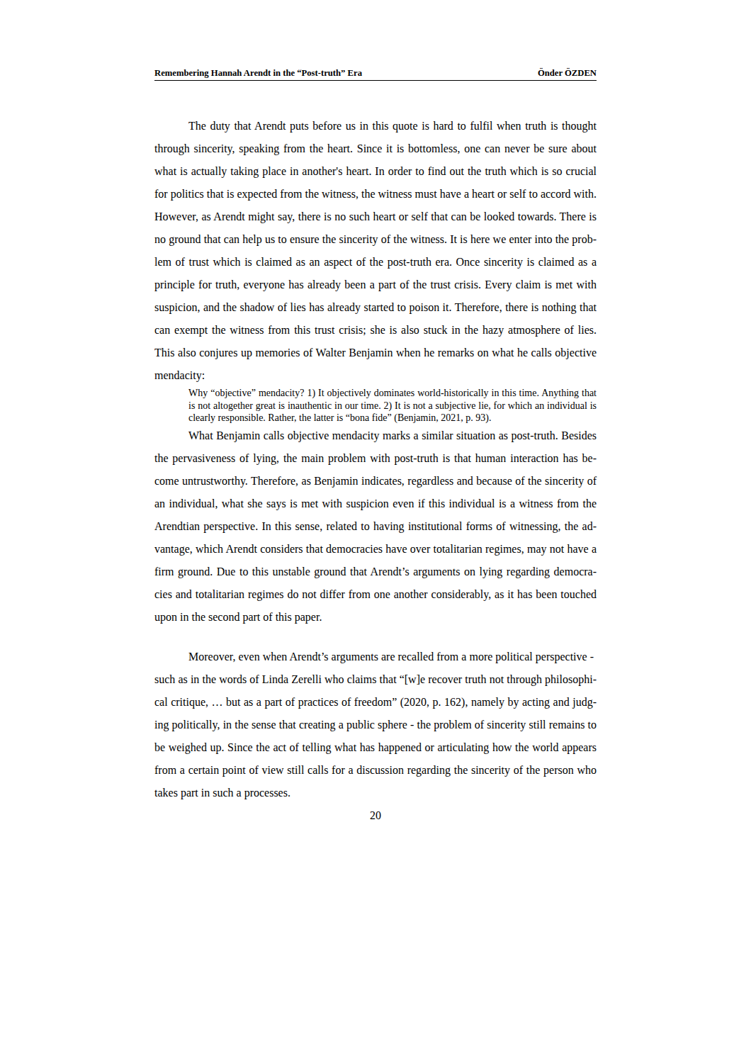Remembering Hannah Arendt in the “Post-truth” Era Önder ÖZDEN
The duty that Arendt puts before us in this quote is hard to fulfil when truth is thought through sincerity, speaking from the heart. Since it is bottomless, one can never be sure about what is actually taking place in another's heart. In order to find out the truth which is so crucial for politics that is expected from the witness, the witness must have a heart or self to accord with. However, as Arendt might say, there is no such heart or self that can be looked towards. There is no ground that can help us to ensure the sincerity of the witness. It is here we enter into the problem of trust which is claimed as an aspect of the post-truth era. Once sincerity is claimed as a principle for truth, everyone has already been a part of the trust crisis. Every claim is met with suspicion, and the shadow of lies has already started to poison it. Therefore, there is nothing that can exempt the witness from this trust crisis; she is also stuck in the hazy atmosphere of lies. This also conjures up memories of Walter Benjamin when he remarks on what he calls objective mendacity:
Why “objective” mendacity? 1) It objectively dominates world-historically in this time. Anything that is not altogether great is inauthentic in our time. 2) It is not a subjective lie, for which an individual is clearly responsible. Rather, the latter is “bona fide” (Benjamin, 2021, p. 93).
What Benjamin calls objective mendacity marks a similar situation as post-truth. Besides the pervasiveness of lying, the main problem with post-truth is that human interaction has become untrustworthy. Therefore, as Benjamin indicates, regardless and because of the sincerity of an individual, what she says is met with suspicion even if this individual is a witness from the Arendtian perspective. In this sense, related to having institutional forms of witnessing, the advantage, which Arendt considers that democracies have over totalitarian regimes, may not have a firm ground. Due to this unstable ground that Arendt’s arguments on lying regarding democracies and totalitarian regimes do not differ from one another considerably, as it has been touched upon in the second part of this paper.
Moreover, even when Arendt’s arguments are recalled from a more political perspective - such as in the words of Linda Zerelli who claims that “[w]e recover truth not through philosophical critique, … but as a part of practices of freedom” (2020, p. 162), namely by acting and judging politically, in the sense that creating a public sphere - the problem of sincerity still remains to be weighed up. Since the act of telling what has happened or articulating how the world appears from a certain point of view still calls for a discussion regarding the sincerity of the person who takes part in such a processes.
20